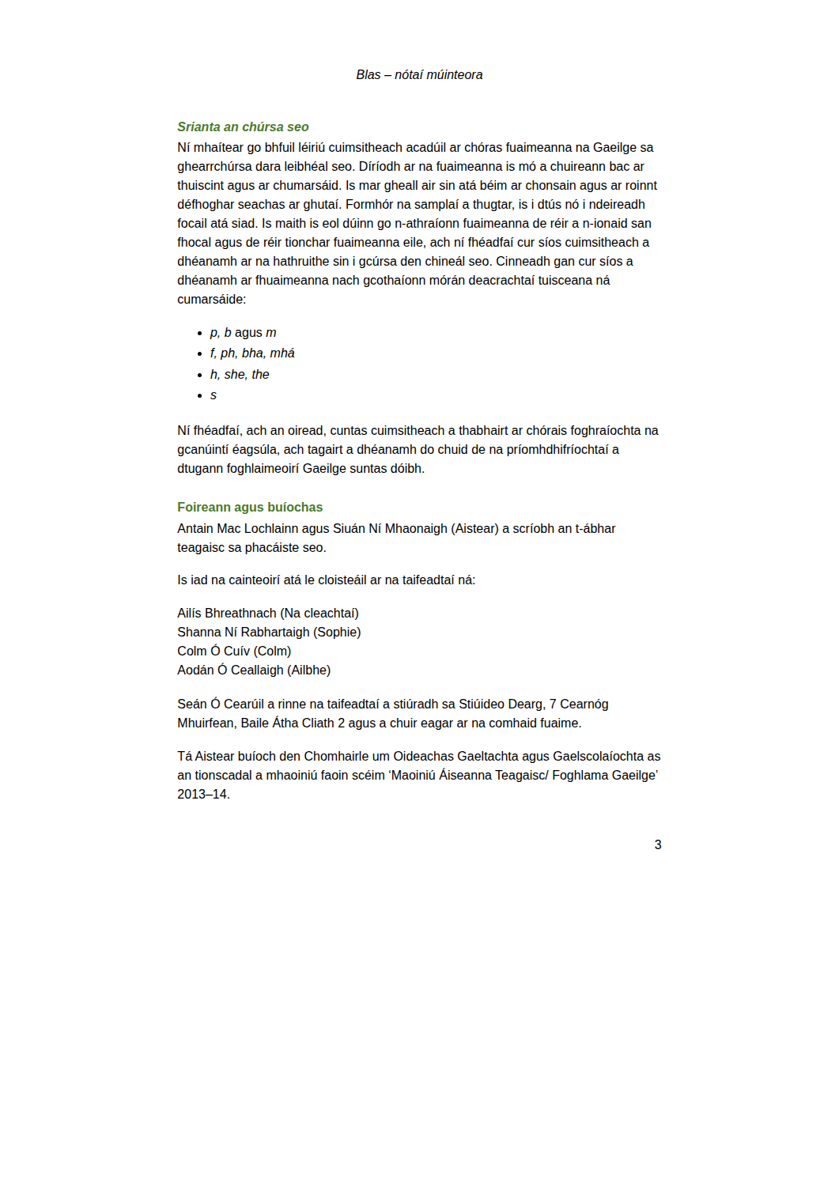Blas – nótaí múinteora
Srianta an chúrsa seo
Ní mhaítear go bhfuil léiriú cuimsitheach acadúil ar chóras fuaimeanna na Gaeilge sa ghearrchúrsa dara leibhéal seo. Díríodh ar na fuaimeanna is mó a chuireann bac ar thuiscint agus ar chumarsáid. Is mar gheall air sin atá béim ar chonsain agus ar roinnt défhoghar seachas ar ghutaí. Formhór na samplaí a thugtar, is i dtús nó i ndeireadh focail atá siad. Is maith is eol dúinn go n-athraíonn fuaimeanna de réir a n-ionaid san fhocal agus de réir tionchar fuaimeanna eile, ach ní fhéadfaí cur síos cuimsitheach a dhéanamh ar na hathruithe sin i gcúrsa den chineál seo. Cinneadh gan cur síos a dhéanamh ar fhuaimeanna nach gcothaíonn mórán deacrachtaí tuisceana ná cumarsáide:
p, b agus m
f, ph, bha, mhá
h, she, the
s
Ní fhéadfaí, ach an oiread, cuntas cuimsitheach a thabhairt ar chórais foghraíochta na gcanúintí éagsúla, ach tagairt a dhéanamh do chuid de na príomhdhifríochtaí a dtugann foghlaimeoirí Gaeilge suntas dóibh.
Foireann agus buíochas
Antain Mac Lochlainn agus Siuán Ní Mhaonaigh (Aistear) a scríobh an t-ábhar teagaisc sa phacáiste seo.
Is iad na cainteoirí atá le cloisteáil ar na taifeadtaí ná:
Ailís Bhreathnach (Na cleachtaí)
Shanna Ní Rabhartaigh (Sophie)
Colm Ó Cuív (Colm)
Aodán Ó Ceallaigh (Ailbhe)
Seán Ó Cearúil a rinne na taifeadtaí a stiúradh sa Stiúideo Dearg, 7 Cearnóg Mhuirfean, Baile Átha Cliath 2 agus a chuir eagar ar na comhaid fuaime.
Tá Aistear buíoch den Chomhairle um Oideachas Gaeltachta agus Gaelscolaíochta as an tionscadal a mhaoiniú faoin scéim ‘Maoiniú Áiseanna Teagaisc/ Foghlama Gaeilge’ 2013–14.
3